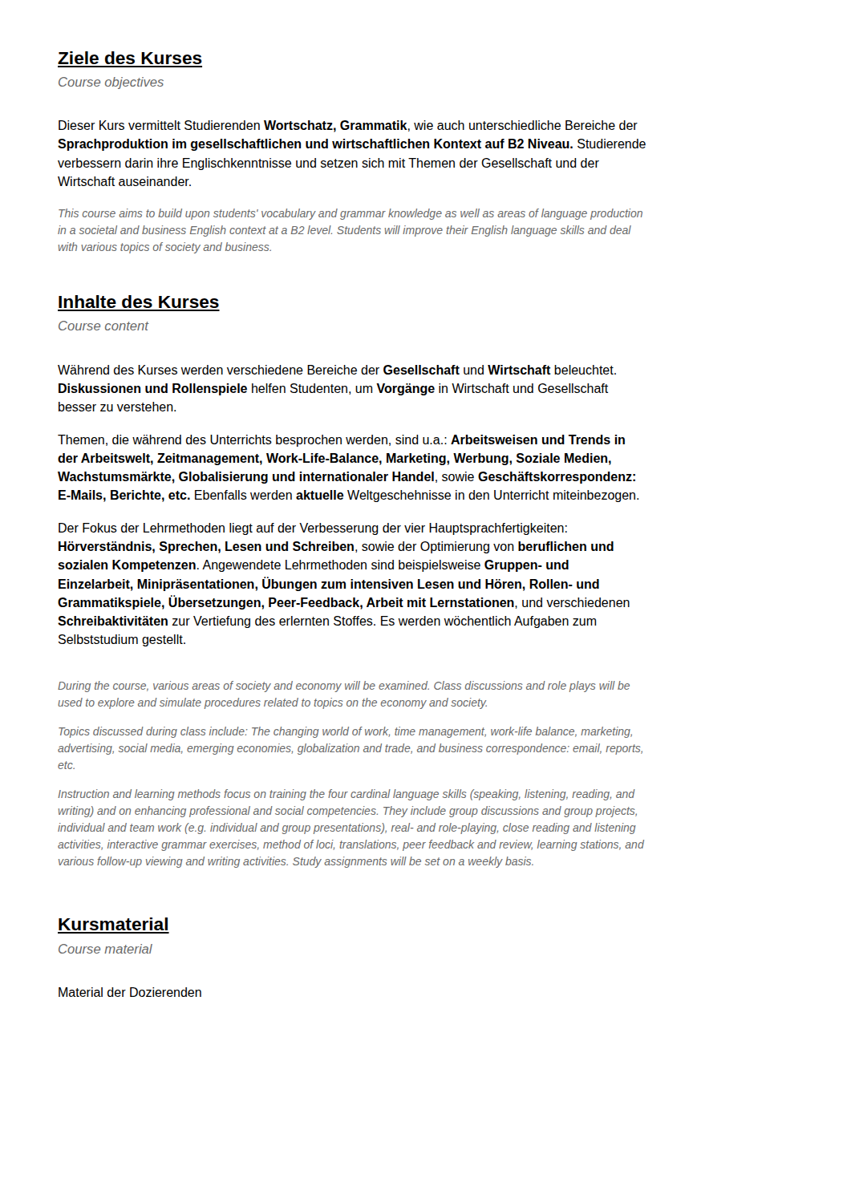Ziele des Kurses
Course objectives
Dieser Kurs vermittelt Studierenden Wortschatz, Grammatik, wie auch unterschiedliche Bereiche der Sprachproduktion im gesellschaftlichen und wirtschaftlichen Kontext auf B2 Niveau. Studierende verbessern darin ihre Englischkenntnisse und setzen sich mit Themen der Gesellschaft und der Wirtschaft auseinander.
This course aims to build upon students' vocabulary and grammar knowledge as well as areas of language production in a societal and business English context at a B2 level. Students will improve their English language skills and deal with various topics of society and business.
Inhalte des Kurses
Course content
Während des Kurses werden verschiedene Bereiche der Gesellschaft und Wirtschaft beleuchtet. Diskussionen und Rollenspiele helfen Studenten, um Vorgänge in Wirtschaft und Gesellschaft besser zu verstehen.
Themen, die während des Unterrichts besprochen werden, sind u.a.: Arbeitsweisen und Trends in der Arbeitswelt, Zeitmanagement, Work-Life-Balance, Marketing, Werbung, Soziale Medien, Wachstumsmärkte, Globalisierung und internationaler Handel, sowie Geschäftskorrespondenz: E-Mails, Berichte, etc. Ebenfalls werden aktuelle Weltgeschehnisse in den Unterricht miteinbezogen.
Der Fokus der Lehrmethoden liegt auf der Verbesserung der vier Hauptsprachfertigkeiten: Hörverständnis, Sprechen, Lesen und Schreiben, sowie der Optimierung von beruflichen und sozialen Kompetenzen. Angewendete Lehrmethoden sind beispielsweise Gruppen- und Einzelarbeit, Minipräsentationen, Übungen zum intensiven Lesen und Hören, Rollen- und Grammatikspiele, Übersetzungen, Peer-Feedback, Arbeit mit Lernstationen, und verschiedenen Schreibaktivitäten zur Vertiefung des erlernten Stoffes. Es werden wöchentlich Aufgaben zum Selbststudium gestellt.
During the course, various areas of society and economy will be examined. Class discussions and role plays will be used to explore and simulate procedures related to topics on the economy and society.
Topics discussed during class include: The changing world of work, time management, work-life balance, marketing, advertising, social media, emerging economies, globalization and trade, and business correspondence: email, reports, etc.
Instruction and learning methods focus on training the four cardinal language skills (speaking, listening, reading, and writing) and on enhancing professional and social competencies. They include group discussions and group projects, individual and team work (e.g. individual and group presentations), real- and role-playing, close reading and listening activities, interactive grammar exercises, method of loci, translations, peer feedback and review, learning stations, and various follow-up viewing and writing activities. Study assignments will be set on a weekly basis.
Kursmaterial
Course material
Material der Dozierenden